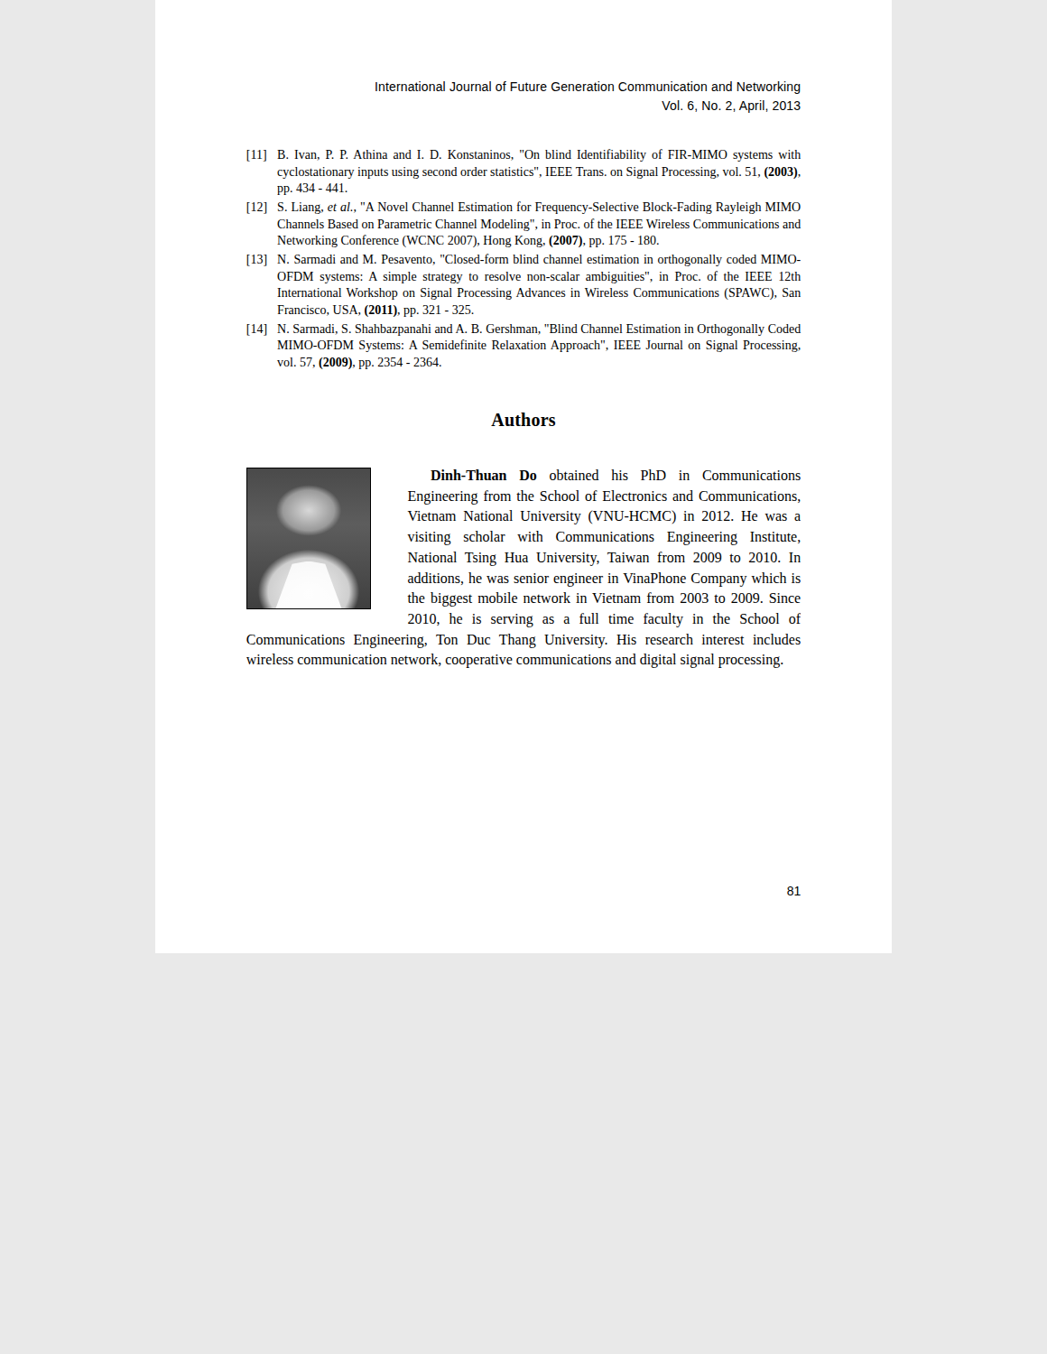International Journal of Future Generation Communication and Networking
Vol. 6, No. 2, April, 2013
[11] B. Ivan, P. P. Athina and I. D. Konstaninos, "On blind Identifiability of FIR-MIMO systems with cyclostationary inputs using second order statistics", IEEE Trans. on Signal Processing, vol. 51, (2003), pp. 434 - 441.
[12] S. Liang, et al., "A Novel Channel Estimation for Frequency-Selective Block-Fading Rayleigh MIMO Channels Based on Parametric Channel Modeling", in Proc. of the IEEE Wireless Communications and Networking Conference (WCNC 2007), Hong Kong, (2007), pp. 175 - 180.
[13] N. Sarmadi and M. Pesavento, "Closed-form blind channel estimation in orthogonally coded MIMO-OFDM systems: A simple strategy to resolve non-scalar ambiguities", in Proc. of the IEEE 12th International Workshop on Signal Processing Advances in Wireless Communications (SPAWC), San Francisco, USA, (2011), pp. 321 - 325.
[14] N. Sarmadi, S. Shahbazpanahi and A. B. Gershman, "Blind Channel Estimation in Orthogonally Coded MIMO-OFDM Systems: A Semidefinite Relaxation Approach", IEEE Journal on Signal Processing, vol. 57, (2009), pp. 2354 - 2364.
Authors
Dinh-Thuan Do obtained his PhD in Communications Engineering from the School of Electronics and Communications, Vietnam National University (VNU-HCMC) in 2012. He was a visiting scholar with Communications Engineering Institute, National Tsing Hua University, Taiwan from 2009 to 2010. In additions, he was senior engineer in VinaPhone Company which is the biggest mobile network in Vietnam from 2003 to 2009. Since 2010, he is serving as a full time faculty in the School of Communications Engineering, Ton Duc Thang University. His research interest includes wireless communication network, cooperative communications and digital signal processing.
81